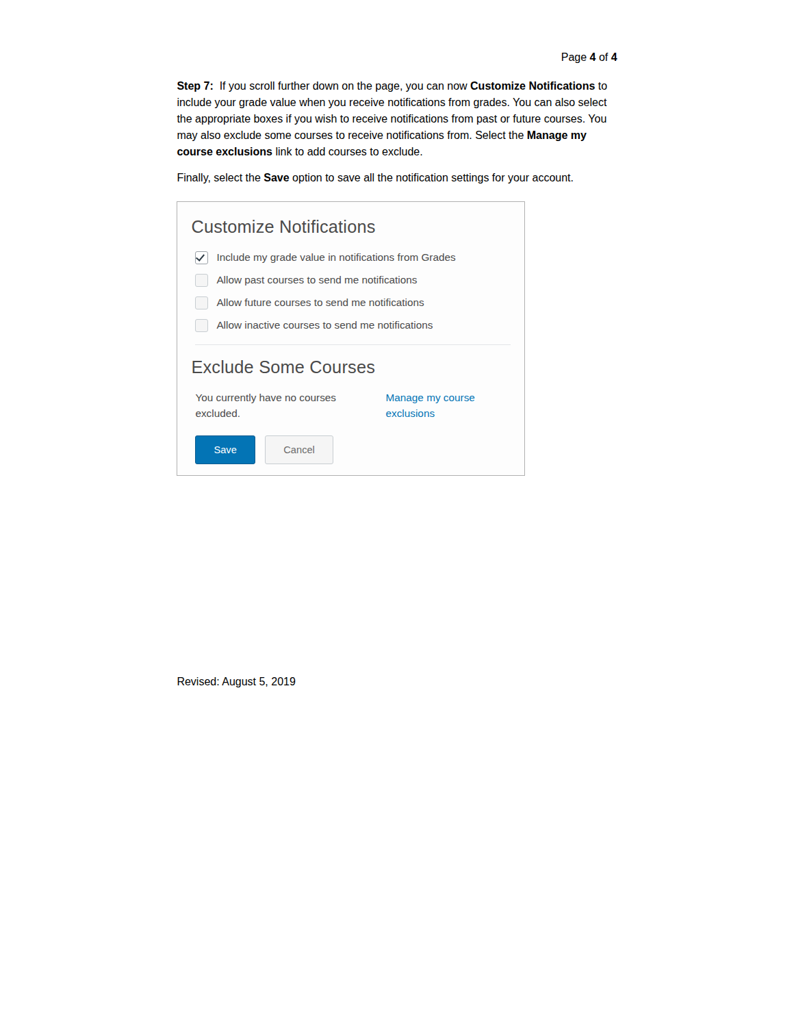Page 4 of 4
Step 7: If you scroll further down on the page, you can now Customize Notifications to include your grade value when you receive notifications from grades. You can also select the appropriate boxes if you wish to receive notifications from past or future courses. You may also exclude some courses to receive notifications from. Select the Manage my course exclusions link to add courses to exclude.
Finally, select the Save option to save all the notification settings for your account.
Customize Notifications
Include my grade value in notifications from Grades
Allow past courses to send me notifications
Allow future courses to send me notifications
Allow inactive courses to send me notifications
Exclude Some Courses
You currently have no courses excluded. Manage my course exclusions
Save Cancel
Revised: August 5, 2019